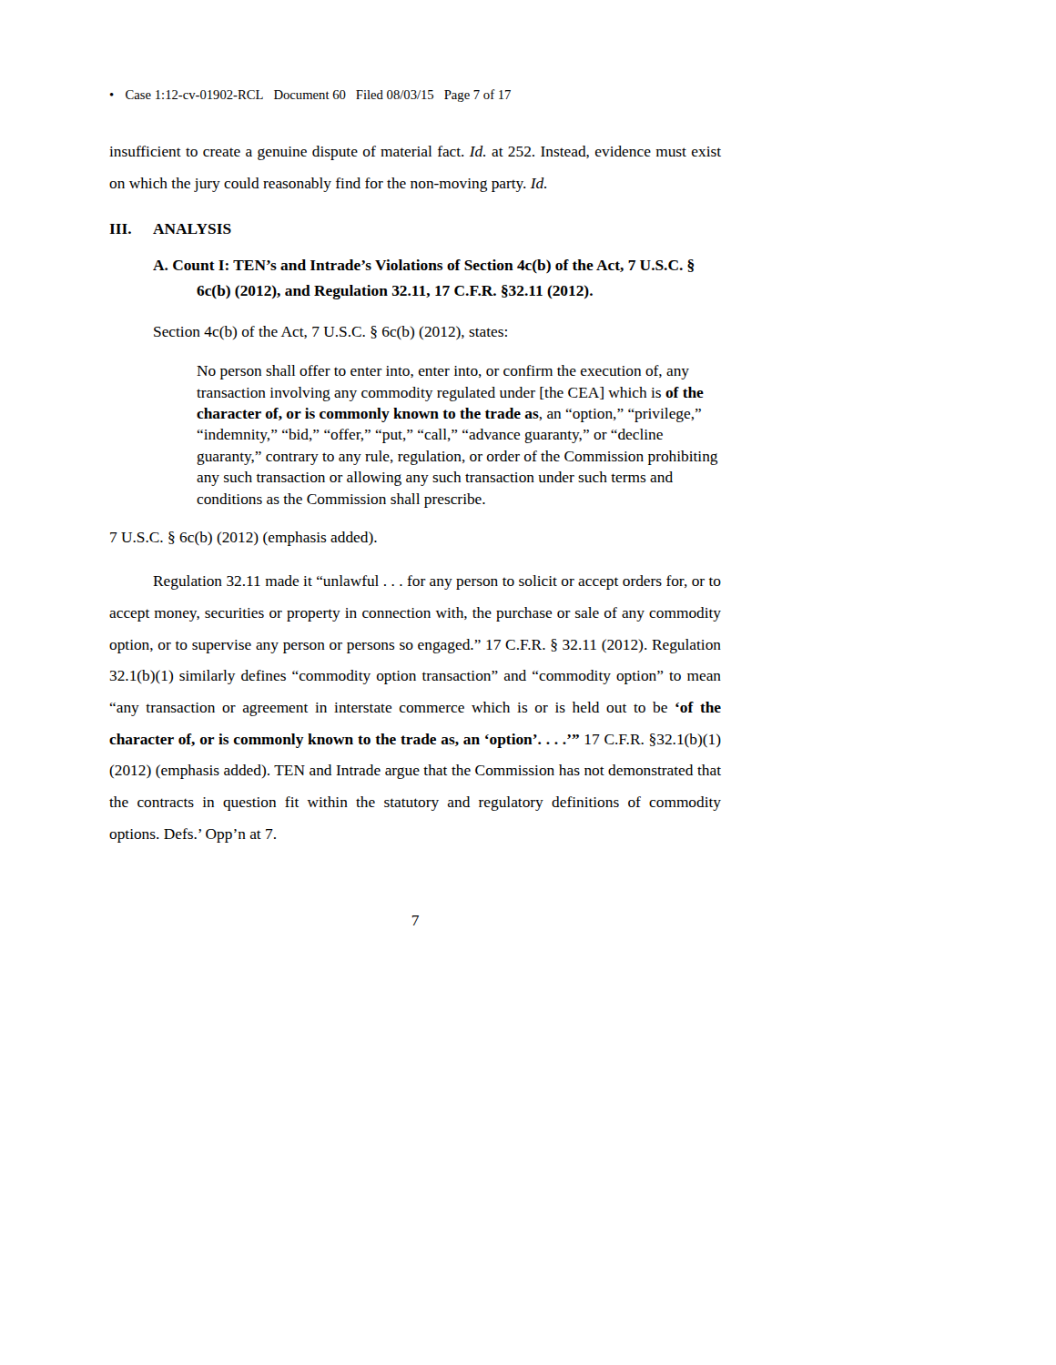•Case 1:12-cv-01902-RCL Document 60 Filed 08/03/15 Page 7 of 17
insufficient to create a genuine dispute of material fact. Id. at 252. Instead, evidence must exist on which the jury could reasonably find for the non-moving party. Id.
III. ANALYSIS
A. Count I: TEN’s and Intrade’s Violations of Section 4c(b) of the Act, 7 U.S.C. § 6c(b) (2012), and Regulation 32.11, 17 C.F.R. §32.11 (2012).
Section 4c(b) of the Act, 7 U.S.C. § 6c(b) (2012), states:
No person shall offer to enter into, enter into, or confirm the execution of, any transaction involving any commodity regulated under [the CEA] which is of the character of, or is commonly known to the trade as, an “option,” “privilege,” “indemnity,” “bid,” “offer,” “put,” “call,” “advance guaranty,” or “decline guaranty,” contrary to any rule, regulation, or order of the Commission prohibiting any such transaction or allowing any such transaction under such terms and conditions as the Commission shall prescribe.
7 U.S.C. § 6c(b) (2012) (emphasis added).
Regulation 32.11 made it “unlawful . . . for any person to solicit or accept orders for, or to accept money, securities or property in connection with, the purchase or sale of any commodity option, or to supervise any person or persons so engaged.” 17 C.F.R. § 32.11 (2012). Regulation 32.1(b)(1) similarly defines “commodity option transaction” and “commodity option” to mean “any transaction or agreement in interstate commerce which is or is held out to be ‘of the character of, or is commonly known to the trade as, an ‘option’. . . .’” 17 C.F.R. §32.1(b)(1) (2012) (emphasis added). TEN and Intrade argue that the Commission has not demonstrated that the contracts in question fit within the statutory and regulatory definitions of commodity options. Defs.’ Opp’n at 7.
7